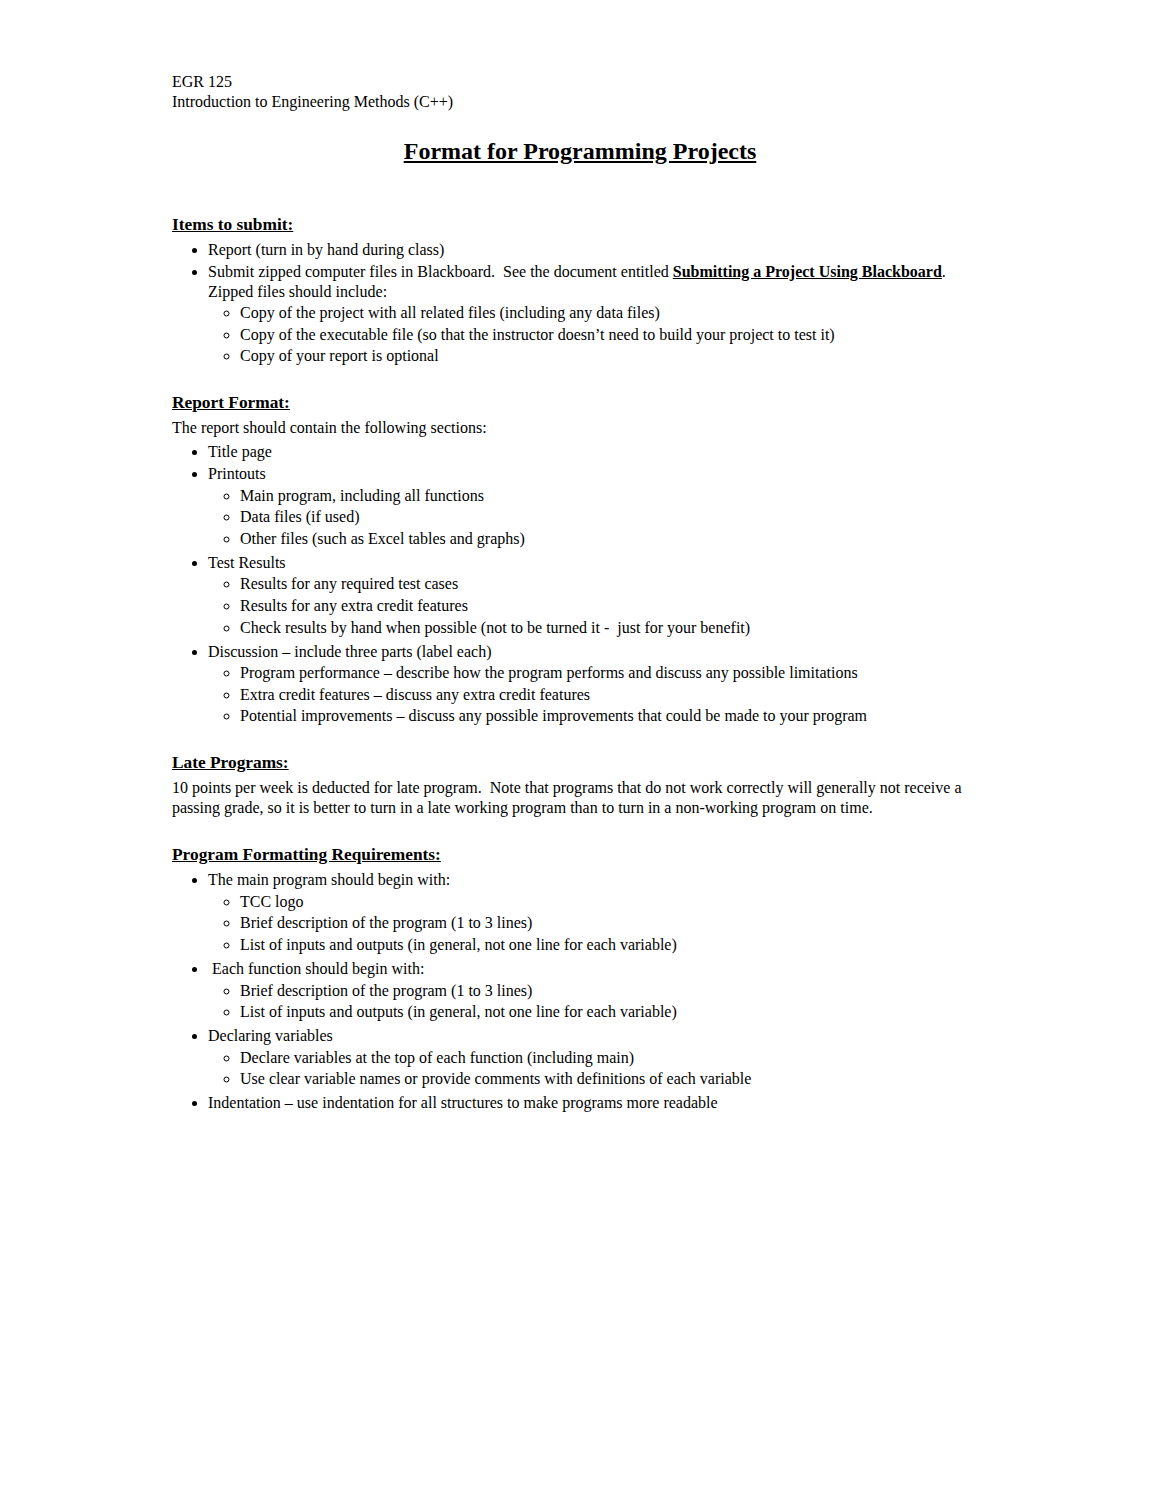EGR 125
Introduction to Engineering Methods (C++)
Format for Programming Projects
Items to submit:
Report (turn in by hand during class)
Submit zipped computer files in Blackboard. See the document entitled Submitting a Project Using Blackboard. Zipped files should include:
Copy of the project with all related files (including any data files)
Copy of the executable file (so that the instructor doesn’t need to build your project to test it)
Copy of your report is optional
Report Format:
The report should contain the following sections:
Title page
Printouts
Main program, including all functions
Data files (if used)
Other files (such as Excel tables and graphs)
Test Results
Results for any required test cases
Results for any extra credit features
Check results by hand when possible (not to be turned it - just for your benefit)
Discussion – include three parts (label each)
Program performance – describe how the program performs and discuss any possible limitations
Extra credit features – discuss any extra credit features
Potential improvements – discuss any possible improvements that could be made to your program
Late Programs:
10 points per week is deducted for late program. Note that programs that do not work correctly will generally not receive a passing grade, so it is better to turn in a late working program than to turn in a non-working program on time.
Program Formatting Requirements:
The main program should begin with:
TCC logo
Brief description of the program (1 to 3 lines)
List of inputs and outputs (in general, not one line for each variable)
Each function should begin with:
Brief description of the program (1 to 3 lines)
List of inputs and outputs (in general, not one line for each variable)
Declaring variables
Declare variables at the top of each function (including main)
Use clear variable names or provide comments with definitions of each variable
Indentation – use indentation for all structures to make programs more readable